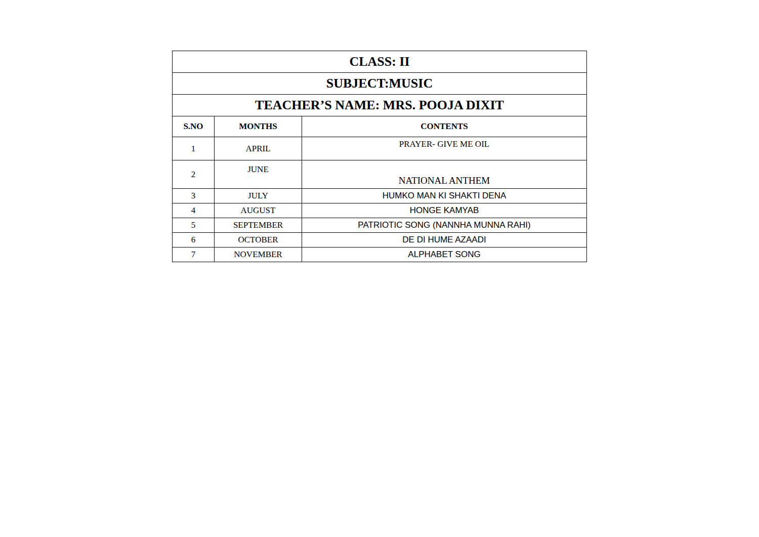| CLASS: II |
| SUBJECT:MUSIC |
| TEACHER’S NAME: MRS. POOJA DIXIT |
| S.NO | MONTHS | CONTENTS |
| 1 | APRIL | PRAYER- GIVE ME OIL |
| 2 | JUNE | NATIONAL ANTHEM |
| 3 | JULY | HUMKO MAN KI SHAKTI DENA |
| 4 | AUGUST | HONGE KAMYAB |
| 5 | SEPTEMBER | PATRIOTIC SONG (NANNHA MUNNA RAHI) |
| 6 | OCTOBER | DE DI HUME AZAADI |
| 7 | NOVEMBER | ALPHABET SONG |